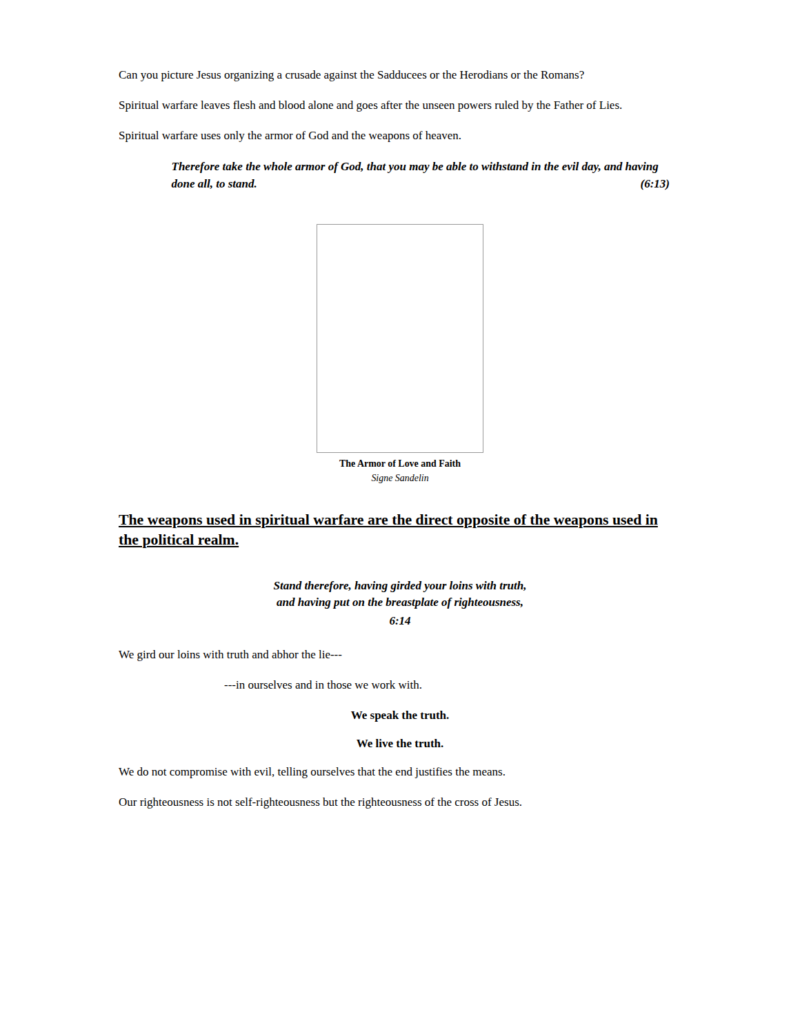Can you picture Jesus organizing a crusade against the Sadducees or the Herodians or the Romans?
Spiritual warfare leaves flesh and blood alone and goes after the unseen powers ruled by the Father of Lies.
Spiritual warfare uses only the armor of God and the weapons of heaven.
Therefore take the whole armor of God, that you may be able to withstand in the evil day, and having done all, to stand. (6:13)
The Armor of Love and Faith Signe Sandelin
The weapons used in spiritual warfare are the direct opposite of the weapons used in the political realm.
Stand therefore, having girded your loins with truth,
and having put on the breastplate of righteousness, 6:14
We gird our loins with truth and abhor the lie---
---in ourselves and in those we work with.
We speak the truth.
We live the truth.
We do not compromise with evil, telling ourselves that the end justifies the means.
Our righteousness is not self-righteousness but the righteousness of the cross of Jesus.